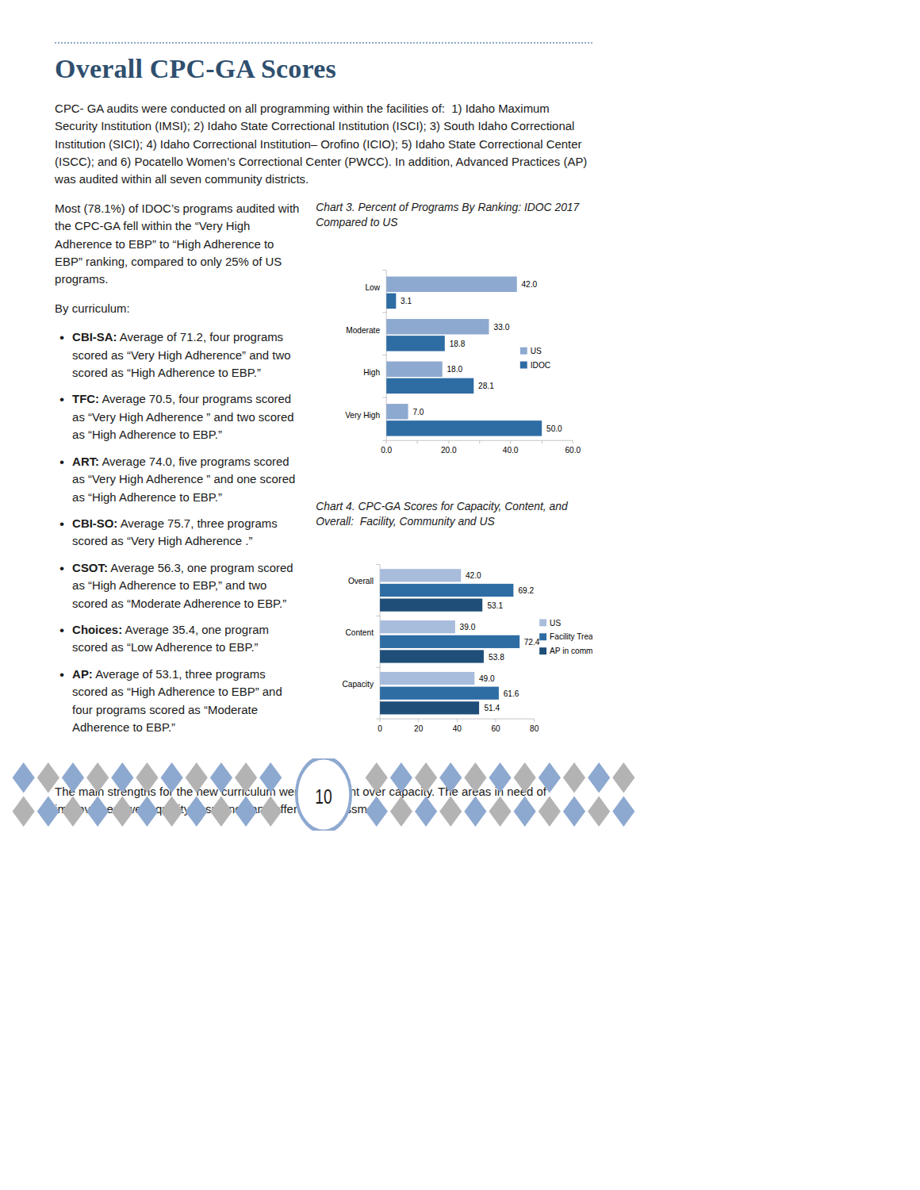Overall CPC-GA Scores
CPC- GA audits were conducted on all programming within the facilities of: 1) Idaho Maximum Security Institution (IMSI); 2) Idaho State Correctional Institution (ISCI); 3) South Idaho Correctional Institution (SICI); 4) Idaho Correctional Institution– Orofino (ICIO); 5) Idaho State Correctional Center (ISCC); and 6) Pocatello Women’s Correctional Center (PWCC). In addition, Advanced Practices (AP) was audited within all seven community districts.
Most (78.1%) of IDOC’s programs audited with the CPC-GA fell within the “Very High Adherence to EBP” to “High Adherence to EBP” ranking, compared to only 25% of US programs.
By curriculum:
CBI-SA: Average of 71.2, four programs scored as “Very High Adherence” and two scored as “High Adherence to EBP.”
TFC: Average 70.5, four programs scored as “Very High Adherence ” and two scored as “High Adherence to EBP.”
ART: Average 74.0, five programs scored as “Very High Adherence ” and one scored as “High Adherence to EBP.”
CBI-SO: Average 75.7, three programs scored as “Very High Adherence .”
CSOT: Average 56.3, one program scored as “High Adherence to EBP,” and two scored as “Moderate Adherence to EBP.”
Choices: Average 35.4, one program scored as “Low Adherence to EBP.”
AP: Average of 53.1, three programs scored as “High Adherence to EBP” and four programs scored as “Moderate Adherence to EBP.”
Chart 3. Percent of Programs By Ranking: IDOC 2017 Compared to US
42.0 3.1 Low 33.0 18.8 Moderate 18.0 28.1 High 7.0 50.0 Very High 0.0 20.0 40.0 60.0 US IDOC
Chart 4. CPC-GA Scores for Capacity, Content, and Overall: Facility, Community and US
42.0 69.2 53.1 Overall 39.0 72.4 53.8 Content 49.0 61.6 51.4 Capacity 0 20 40 60 80 US Facility Treatment AP in community
The main strengths for the new curriculum were in content over capacity. The areas in need of improvement were quality assurance and offender assessment.
10